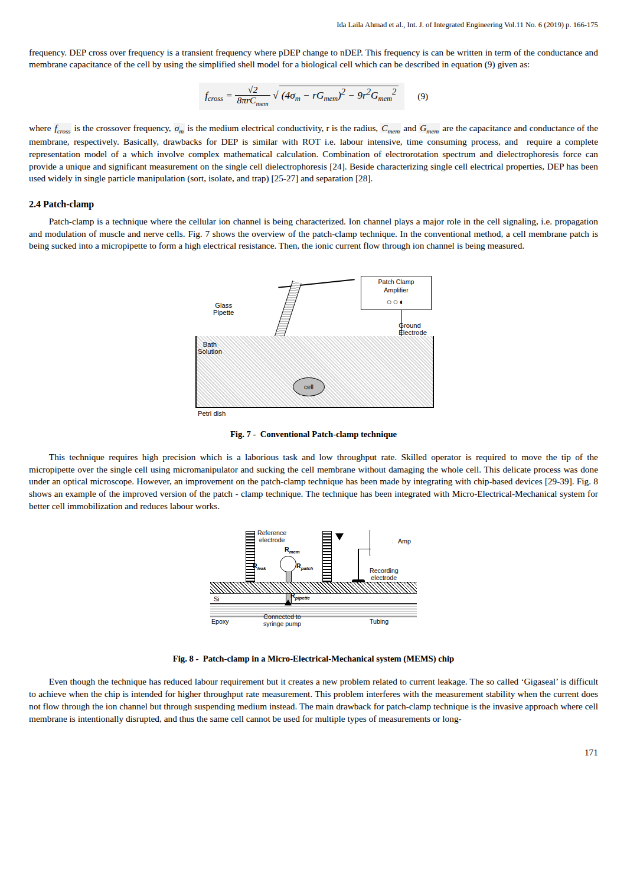Ida Laila Ahmad et al., Int. J. of Integrated Engineering Vol.11 No. 6 (2019) p. 166-175
frequency. DEP cross over frequency is a transient frequency where pDEP change to nDEP. This frequency is can be written in term of the conductance and membrane capacitance of the cell by using the simplified shell model for a biological cell which can be described in equation (9) given as:
fcross = √2 8πrCmem √(4σm − rGmem)2 − 9r2Gmem2 (9)
where fcross is the crossover frequency, σm is the medium electrical conductivity, r is the radius, Cmem and Gmem are the capacitance and conductance of the membrane, respectively. Basically, drawbacks for DEP is similar with ROT i.e. labour intensive, time consuming process, and require a complete representation model of a which involve complex mathematical calculation. Combination of electrorotation spectrum and dielectrophoresis force can provide a unique and significant measurement on the single cell dielectrophoresis [24]. Beside characterizing single cell electrical properties, DEP has been used widely in single particle manipulation (sort, isolate, and trap) [25-27] and separation [28].
2.4 Patch-clamp
Patch-clamp is a technique where the cellular ion channel is being characterized. Ion channel plays a major role in the cell signaling, i.e. propagation and modulation of muscle and nerve cells. Fig. 7 shows the overview of the patch-clamp technique. In the conventional method, a cell membrane patch is being sucked into a micropipette to form a high electrical resistance. Then, the ionic current flow through ion channel is being measured.
Patch Clamp
Amplifier
○○◐
Ground
Electrode
Glass
Pipette
Bath
Solution
cell
Petri dish
Fig. 7 - Conventional Patch-clamp technique
This technique requires high precision which is a laborious task and low throughput rate. Skilled operator is required to move the tip of the micropipette over the single cell using micromanipulator and sucking the cell membrane without damaging the whole cell. This delicate process was done under an optical microscope. However, an improvement on the patch-clamp technique has been made by integrating with chip-based devices [29-39]. Fig. 8 shows an example of the improved version of the patch - clamp technique. The technique has been integrated with Micro-Electrical-Mechanical system for better cell immobilization and reduces labour works.
Reference
electrode
Amp
Recording
electrode
Rmem
Rleak
Rpatch
Rpipette
Si
Epoxy
Connected to
syringe pump
Tubing
Fig. 8 - Patch-clamp in a Micro-Electrical-Mechanical system (MEMS) chip
Even though the technique has reduced labour requirement but it creates a new problem related to current leakage. The so called ‘Gigaseal’ is difficult to achieve when the chip is intended for higher throughput rate measurement. This problem interferes with the measurement stability when the current does not flow through the ion channel but through suspending medium instead. The main drawback for patch-clamp technique is the invasive approach where cell membrane is intentionally disrupted, and thus the same cell cannot be used for multiple types of measurements or long-
171